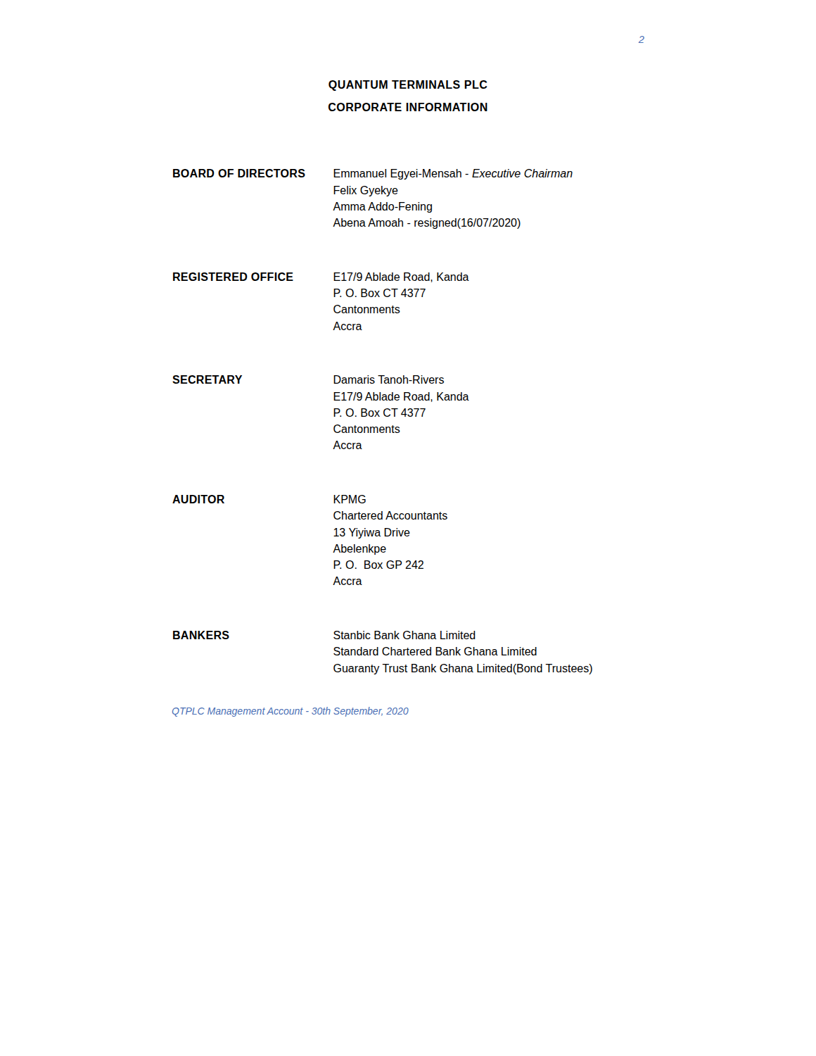2
QUANTUM TERMINALS PLC
CORPORATE INFORMATION
| BOARD OF DIRECTORS | Emmanuel Egyei-Mensah - Executive Chairman Felix Gyekye Amma Addo-Fening Abena Amoah - resigned(16/07/2020) |
| REGISTERED OFFICE | E17/9 Ablade Road, Kanda P. O. Box CT 4377 Cantonments Accra |
| SECRETARY | Damaris Tanoh-Rivers E17/9 Ablade Road, Kanda P. O. Box CT 4377 Cantonments Accra |
| AUDITOR | KPMG Chartered Accountants 13 Yiyiwa Drive Abelenkpe P. O. Box GP 242 Accra |
| BANKERS | Stanbic Bank Ghana Limited Standard Chartered Bank Ghana Limited Guaranty Trust Bank Ghana Limited(Bond Trustees) |
QTPLC Management Account - 30th September, 2020